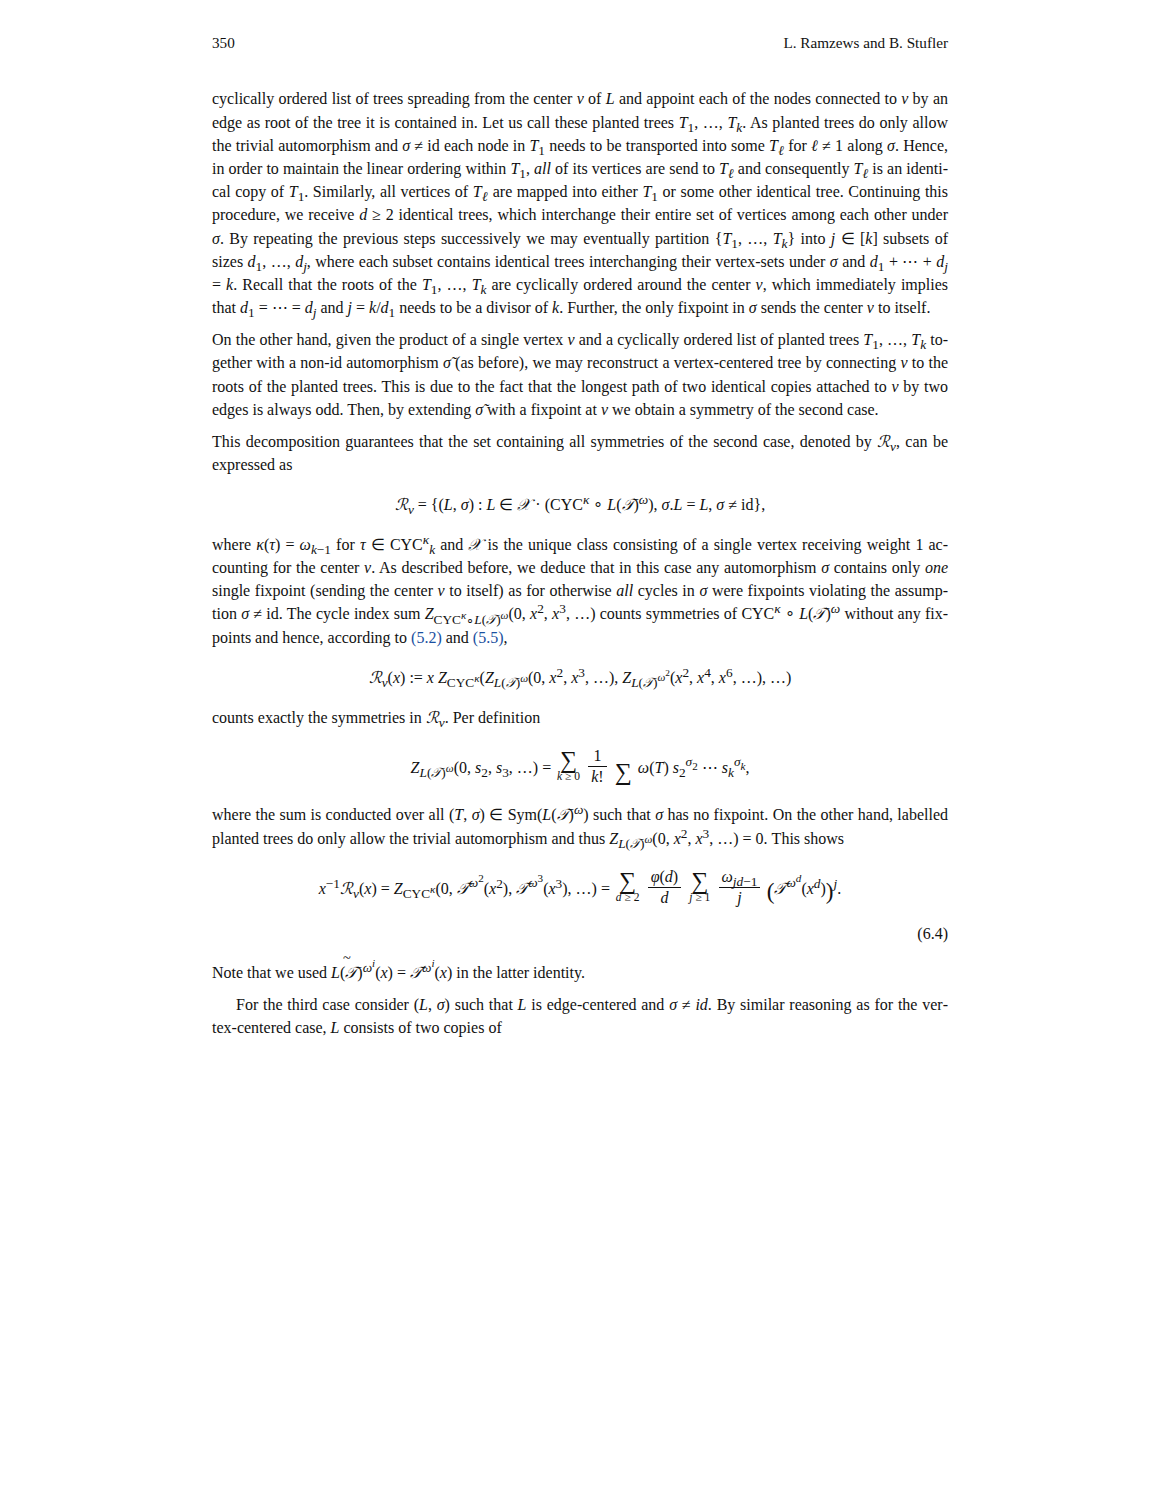350 L. Ramzews and B. Stufler
cyclically ordered list of trees spreading from the center v of L and appoint each of the nodes connected to v by an edge as root of the tree it is contained in. Let us call these planted trees T1, …, Tk. As planted trees do only allow the trivial automorphism and σ ≠ id each node in T1 needs to be transported into some Tℓ for ℓ ≠ 1 along σ. Hence, in order to maintain the linear ordering within T1, all of its vertices are send to Tℓ and consequently Tℓ is an identical copy of T1. Similarly, all vertices of Tℓ are mapped into either T1 or some other identical tree. Continuing this procedure, we receive d ≥ 2 identical trees, which interchange their entire set of vertices among each other under σ. By repeating the previous steps successively we may eventually partition {T1, …, Tk} into j ∈ [k] subsets of sizes d1, …, dj, where each subset contains identical trees interchanging their vertex-sets under σ and d1 + ⋯ + dj = k. Recall that the roots of the T1, …, Tk are cyclically ordered around the center v, which immediately implies that d1 = ⋯ = dj and j = k/d1 needs to be a divisor of k. Further, the only fixpoint in σ sends the center v to itself.
On the other hand, given the product of a single vertex v and a cyclically ordered list of planted trees T1, …, Tk together with a non-id automorphism σ̃ (as before), we may reconstruct a vertex-centered tree by connecting v to the roots of the planted trees. This is due to the fact that the longest path of two identical copies attached to v by two edges is always odd. Then, by extending σ̃ with a fixpoint at v we obtain a symmetry of the second case.
This decomposition guarantees that the set containing all symmetries of the second case, denoted by ℛv, can be expressed as
ℛv = {(L, σ) : L ∈ 𝒳 · (CYCκ ∘ L(𝒯)ω), σ.L = L, σ ≠ id},
where κ(τ) = ωk−1 for τ ∈ CYCκk and 𝒳 is the unique class consisting of a single vertex receiving weight 1 accounting for the center v. As described before, we deduce that in this case any automorphism σ contains only one single fixpoint (sending the center v to itself) as for otherwise all cycles in σ were fixpoints violating the assumption σ ≠ id. The cycle index sum ZCYCκ∘L(𝒯)ω(0, x2, x3, …) counts symmetries of CYCκ ∘ L(𝒯)ω without any fixpoints and hence, according to (5.2) and (5.5),
ℛv(x) := x ZCYCκ(ZL(𝒯)ω(0, x2, x3, …), ZL(𝒯)ω2(x2, x4, x6, …), …)
counts exactly the symmetries in ℛv. Per definition
ZL(𝒯)ω(0, s2, s3, …) = ∑k ≥ 0 1 k! ∑ ω(T) s2σ2 ⋯ skσk,
where the sum is conducted over all (T, σ) ∈ Sym(L(𝒯)ω) such that σ has no fixpoint. On the other hand, labelled planted trees do only allow the trivial automorphism and thus ZL(𝒯)ω(0, x2, x3, …) = 0. This shows
x−1ℛv(x) = ZCYCκ(0, 𝒯ω2(x2), 𝒯ω3(x3), …) = ∑d ≥ 2 φ(d) d ∑j ≥ 1 ωjd−1 j (𝒯ωd(xd))j.
(6.4)
Note that we used ~L(𝒯)ωi(x) = 𝒯ωi(x) in the latter identity.
For the third case consider (L, σ) such that L is edge-centered and σ ≠ id. By similar reasoning as for the vertex-centered case, L consists of two copies of